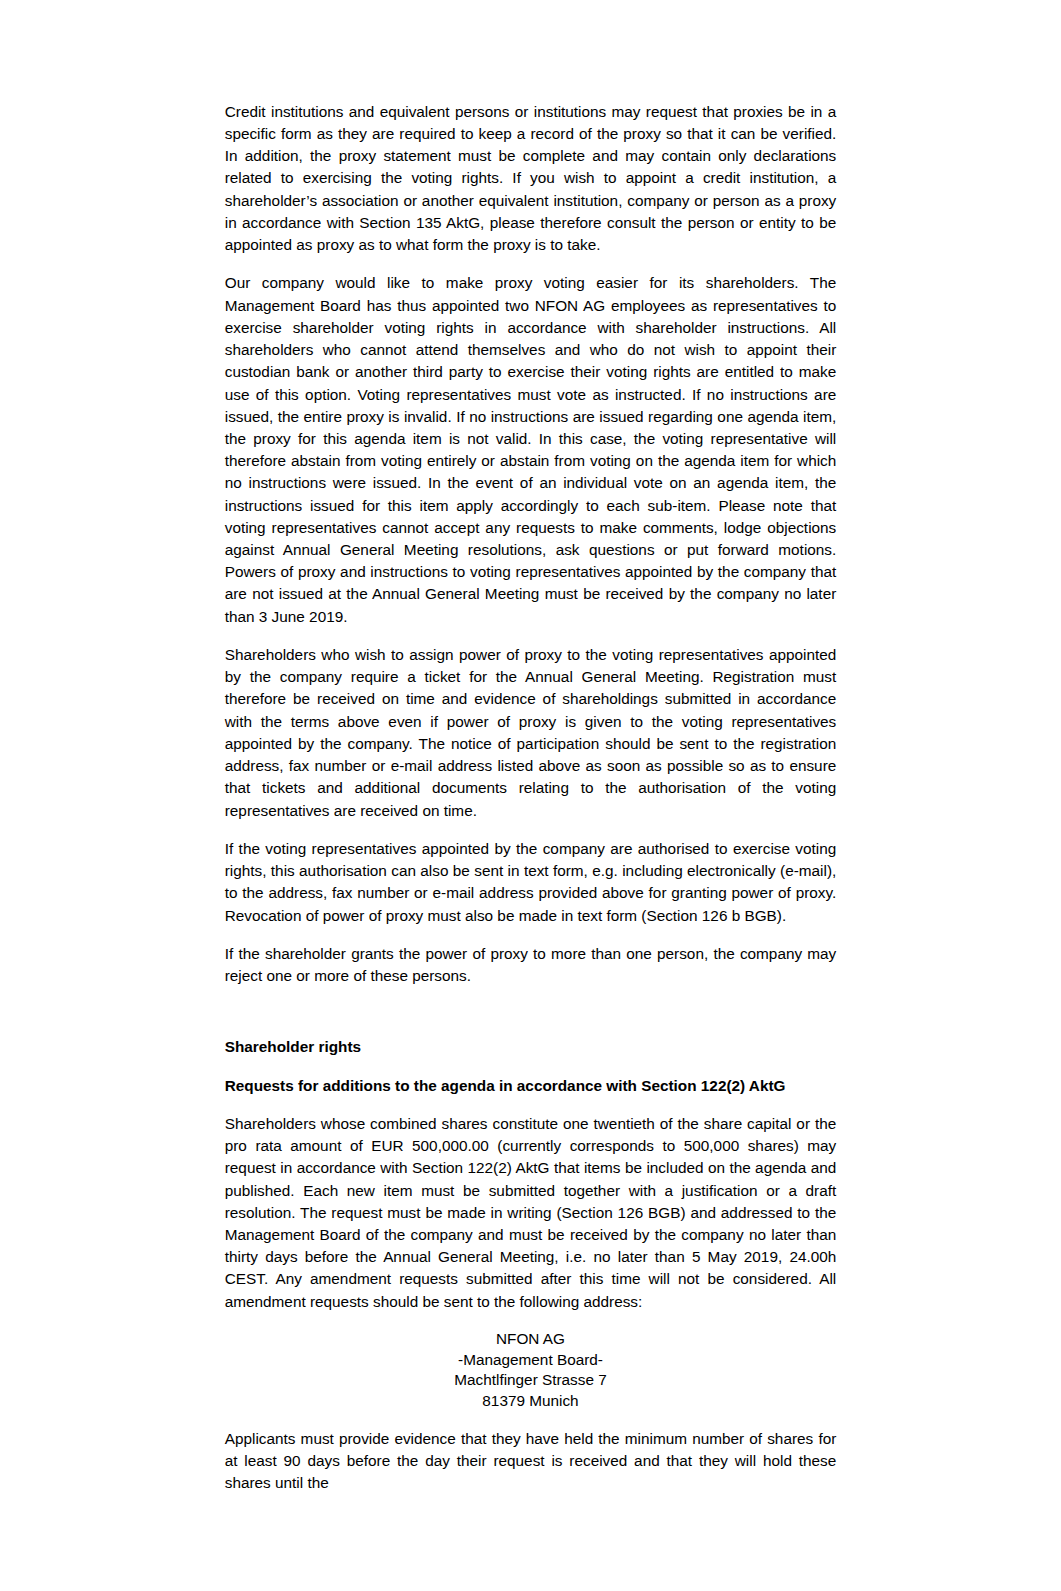Credit institutions and equivalent persons or institutions may request that proxies be in a specific form as they are required to keep a record of the proxy so that it can be verified. In addition, the proxy statement must be complete and may contain only declarations related to exercising the voting rights. If you wish to appoint a credit institution, a shareholder’s association or another equivalent institution, company or person as a proxy in accordance with Section 135 AktG, please therefore consult the person or entity to be appointed as proxy as to what form the proxy is to take.
Our company would like to make proxy voting easier for its shareholders. The Management Board has thus appointed two NFON AG employees as representatives to exercise shareholder voting rights in accordance with shareholder instructions. All shareholders who cannot attend themselves and who do not wish to appoint their custodian bank or another third party to exercise their voting rights are entitled to make use of this option. Voting representatives must vote as instructed. If no instructions are issued, the entire proxy is invalid. If no instructions are issued regarding one agenda item, the proxy for this agenda item is not valid. In this case, the voting representative will therefore abstain from voting entirely or abstain from voting on the agenda item for which no instructions were issued. In the event of an individual vote on an agenda item, the instructions issued for this item apply accordingly to each sub-item. Please note that voting representatives cannot accept any requests to make comments, lodge objections against Annual General Meeting resolutions, ask questions or put forward motions. Powers of proxy and instructions to voting representatives appointed by the company that are not issued at the Annual General Meeting must be received by the company no later than 3 June 2019.
Shareholders who wish to assign power of proxy to the voting representatives appointed by the company require a ticket for the Annual General Meeting. Registration must therefore be received on time and evidence of shareholdings submitted in accordance with the terms above even if power of proxy is given to the voting representatives appointed by the company. The notice of participation should be sent to the registration address, fax number or e-mail address listed above as soon as possible so as to ensure that tickets and additional documents relating to the authorisation of the voting representatives are received on time.
If the voting representatives appointed by the company are authorised to exercise voting rights, this authorisation can also be sent in text form, e.g. including electronically (e-mail), to the address, fax number or e-mail address provided above for granting power of proxy. Revocation of power of proxy must also be made in text form (Section 126 b BGB).
If the shareholder grants the power of proxy to more than one person, the company may reject one or more of these persons.
Shareholder rights
Requests for additions to the agenda in accordance with Section 122(2) AktG
Shareholders whose combined shares constitute one twentieth of the share capital or the pro rata amount of EUR 500,000.00 (currently corresponds to 500,000 shares) may request in accordance with Section 122(2) AktG that items be included on the agenda and published. Each new item must be submitted together with a justification or a draft resolution. The request must be made in writing (Section 126 BGB) and addressed to the Management Board of the company and must be received by the company no later than thirty days before the Annual General Meeting, i.e. no later than 5 May 2019, 24.00h CEST. Any amendment requests submitted after this time will not be considered. All amendment requests should be sent to the following address:
NFON AG
-Management Board-
Machtlfinger Strasse 7
81379 Munich
Applicants must provide evidence that they have held the minimum number of shares for at least 90 days before the day their request is received and that they will hold these shares until the